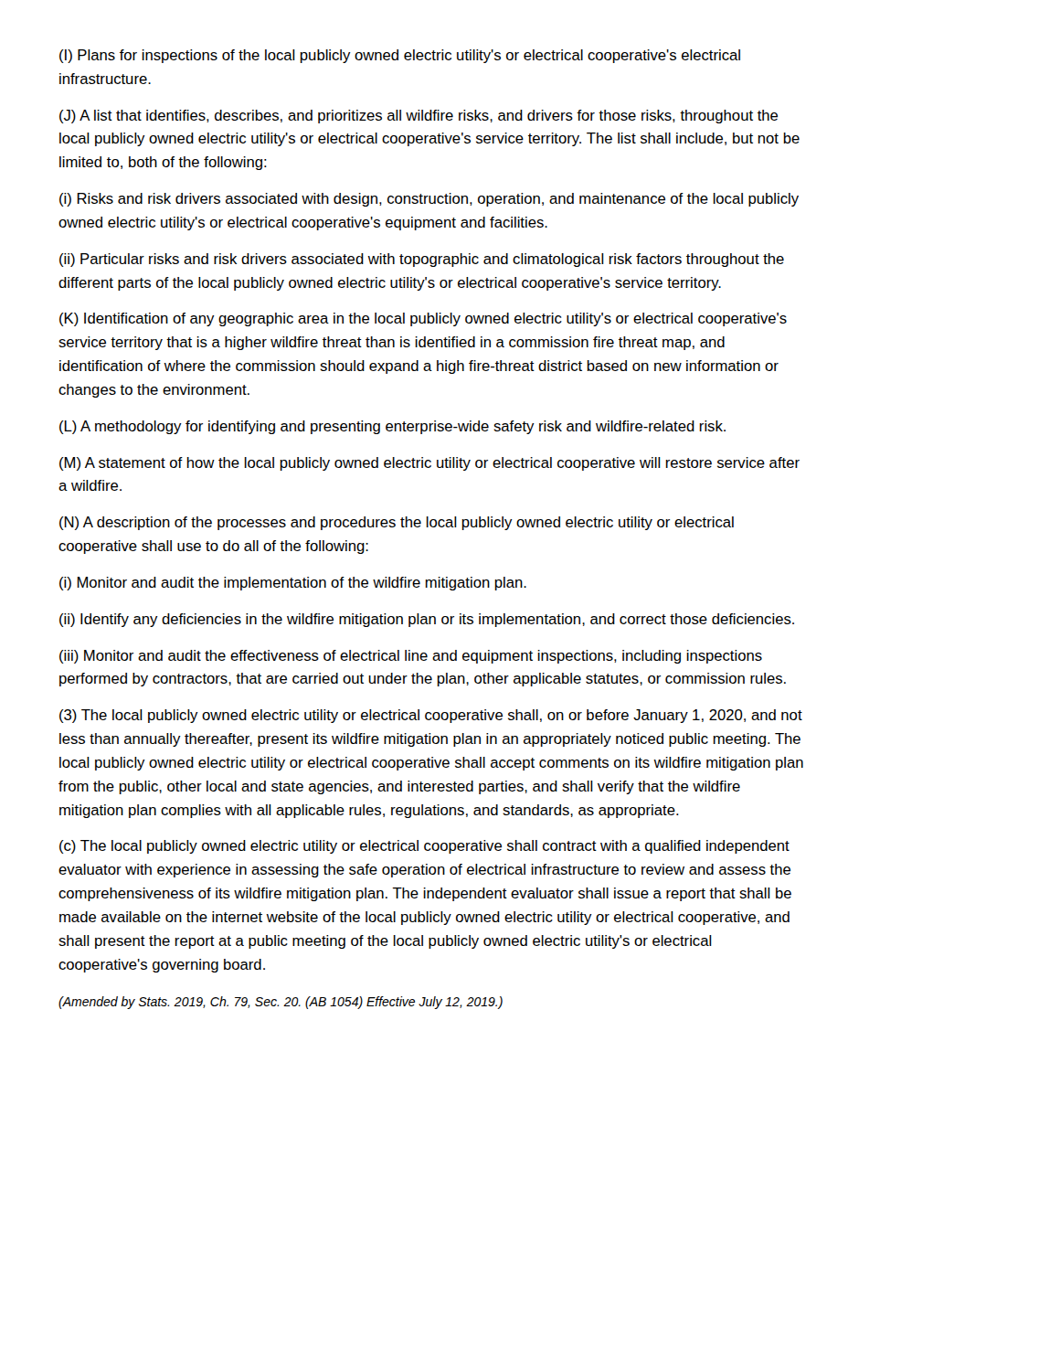(I) Plans for inspections of the local publicly owned electric utility's or electrical cooperative's electrical infrastructure.
(J) A list that identifies, describes, and prioritizes all wildfire risks, and drivers for those risks, throughout the local publicly owned electric utility's or electrical cooperative's service territory. The list shall include, but not be limited to, both of the following:
(i) Risks and risk drivers associated with design, construction, operation, and maintenance of the local publicly owned electric utility's or electrical cooperative's equipment and facilities.
(ii) Particular risks and risk drivers associated with topographic and climatological risk factors throughout the different parts of the local publicly owned electric utility's or electrical cooperative's service territory.
(K) Identification of any geographic area in the local publicly owned electric utility's or electrical cooperative's service territory that is a higher wildfire threat than is identified in a commission fire threat map, and identification of where the commission should expand a high fire-threat district based on new information or changes to the environment.
(L) A methodology for identifying and presenting enterprise-wide safety risk and wildfire-related risk.
(M) A statement of how the local publicly owned electric utility or electrical cooperative will restore service after a wildfire.
(N) A description of the processes and procedures the local publicly owned electric utility or electrical cooperative shall use to do all of the following:
(i) Monitor and audit the implementation of the wildfire mitigation plan.
(ii) Identify any deficiencies in the wildfire mitigation plan or its implementation, and correct those deficiencies.
(iii) Monitor and audit the effectiveness of electrical line and equipment inspections, including inspections performed by contractors, that are carried out under the plan, other applicable statutes, or commission rules.
(3) The local publicly owned electric utility or electrical cooperative shall, on or before January 1, 2020, and not less than annually thereafter, present its wildfire mitigation plan in an appropriately noticed public meeting. The local publicly owned electric utility or electrical cooperative shall accept comments on its wildfire mitigation plan from the public, other local and state agencies, and interested parties, and shall verify that the wildfire mitigation plan complies with all applicable rules, regulations, and standards, as appropriate.
(c) The local publicly owned electric utility or electrical cooperative shall contract with a qualified independent evaluator with experience in assessing the safe operation of electrical infrastructure to review and assess the comprehensiveness of its wildfire mitigation plan. The independent evaluator shall issue a report that shall be made available on the internet website of the local publicly owned electric utility or electrical cooperative, and shall present the report at a public meeting of the local publicly owned electric utility's or electrical cooperative's governing board.
(Amended by Stats. 2019, Ch. 79, Sec. 20. (AB 1054) Effective July 12, 2019.)